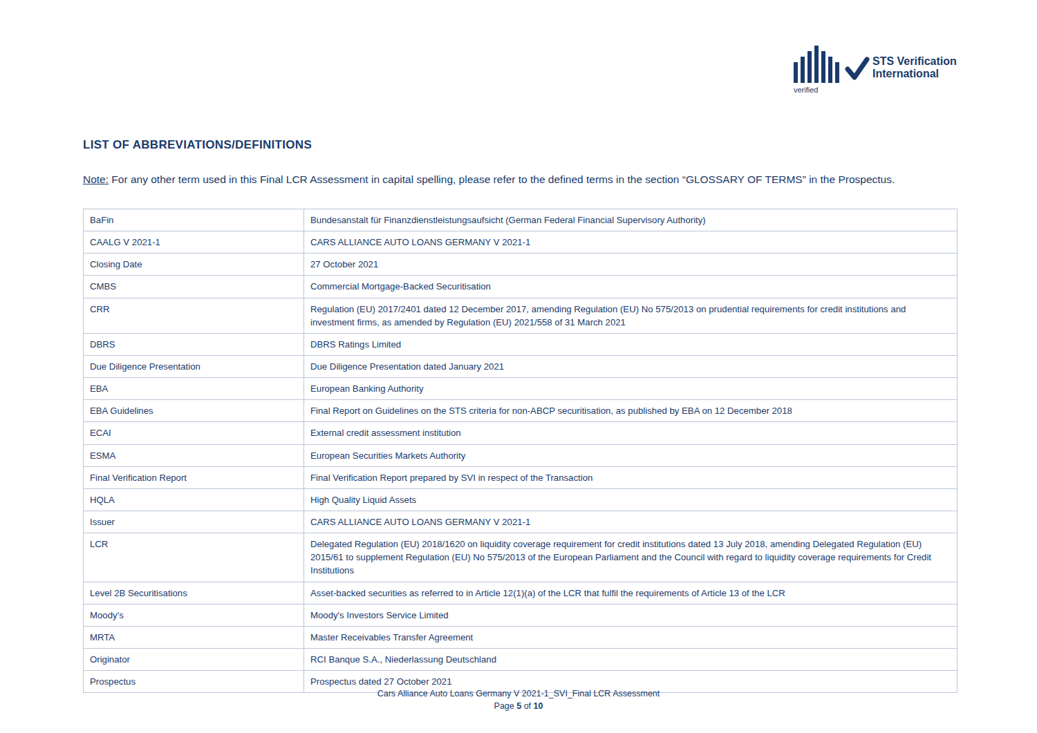verified STS Verification International
LIST OF ABBREVIATIONS/DEFINITIONS
Note: For any other term used in this Final LCR Assessment in capital spelling, please refer to the defined terms in the section “GLOSSARY OF TERMS” in the Prospectus.
| BaFin | Bundesanstalt für Finanzdienstleistungsaufsicht (German Federal Financial Supervisory Authority) |
| CAALG V 2021-1 | CARS ALLIANCE AUTO LOANS GERMANY V 2021-1 |
| Closing Date | 27 October 2021 |
| CMBS | Commercial Mortgage-Backed Securitisation |
| CRR | Regulation (EU) 2017/2401 dated 12 December 2017, amending Regulation (EU) No 575/2013 on prudential requirements for credit institutions and investment firms, as amended by Regulation (EU) 2021/558 of 31 March 2021 |
| DBRS | DBRS Ratings Limited |
| Due Diligence Presentation | Due Diligence Presentation dated January 2021 |
| EBA | European Banking Authority |
| EBA Guidelines | Final Report on Guidelines on the STS criteria for non-ABCP securitisation, as published by EBA on 12 December 2018 |
| ECAI | External credit assessment institution |
| ESMA | European Securities Markets Authority |
| Final Verification Report | Final Verification Report prepared by SVI in respect of the Transaction |
| HQLA | High Quality Liquid Assets |
| Issuer | CARS ALLIANCE AUTO LOANS GERMANY V 2021-1 |
| LCR | Delegated Regulation (EU) 2018/1620 on liquidity coverage requirement for credit institutions dated 13 July 2018, amending Delegated Regulation (EU) 2015/61 to supplement Regulation (EU) No 575/2013 of the European Parliament and the Council with regard to liquidity coverage requirements for Credit Institutions |
| Level 2B Securitisations | Asset-backed securities as referred to in Article 12(1)(a) of the LCR that fulfil the requirements of Article 13 of the LCR |
| Moody’s | Moody's Investors Service Limited |
| MRTA | Master Receivables Transfer Agreement |
| Originator | RCI Banque S.A., Niederlassung Deutschland |
| Prospectus | Prospectus dated 27 October 2021 |
Cars Alliance Auto Loans Germany V 2021-1_SVI_Final LCR Assessment
Page 5 of 10